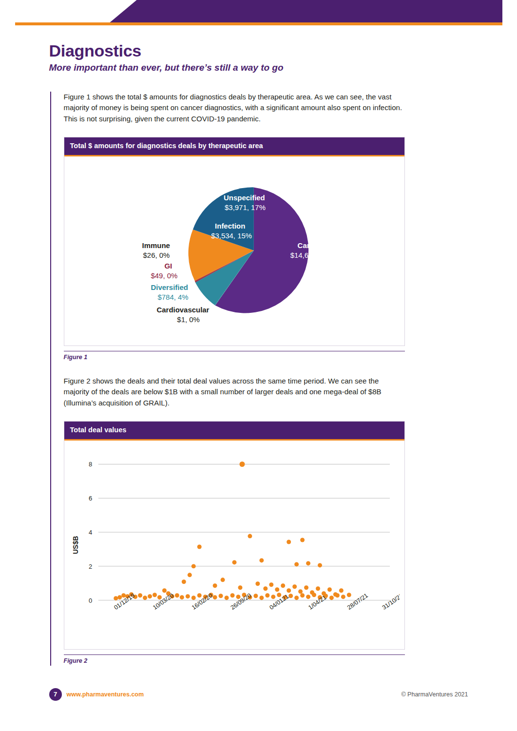Diagnostics
More important than ever, but there’s still a way to go
Figure 1 shows the total $ amounts for diagnostics deals by therapeutic area. As we can see, the vast majority of money is being spent on cancer diagnostics, with a significant amount also spent on infection. This is not surprising, given the current COVID-19 pandemic.
Total $ amounts for diagnostics deals by therapeutic area
Cancer $14,677, 64% Infection $3,534, 15% Unspecified $3,971, 17% Immune $26, 0% GI $49, 0% Diversified $784, 4% Cardiovascular $1, 0%
Figure 1
Figure 2 shows the deals and their total deal values across the same time period. We can see the majority of the deals are below $1B with a small number of larger deals and one mega-deal of $8B (Illumina’s acquisition of GRAIL).
Total deal values
US$B 8 6 4 2 0 01/12/19 10/03/20 16/02/20 26/09/20 04/0121 1/04/21 28/07/21 31/10/21
Figure 2
7
www.pharmaventures.com
© PharmaVentures 2021